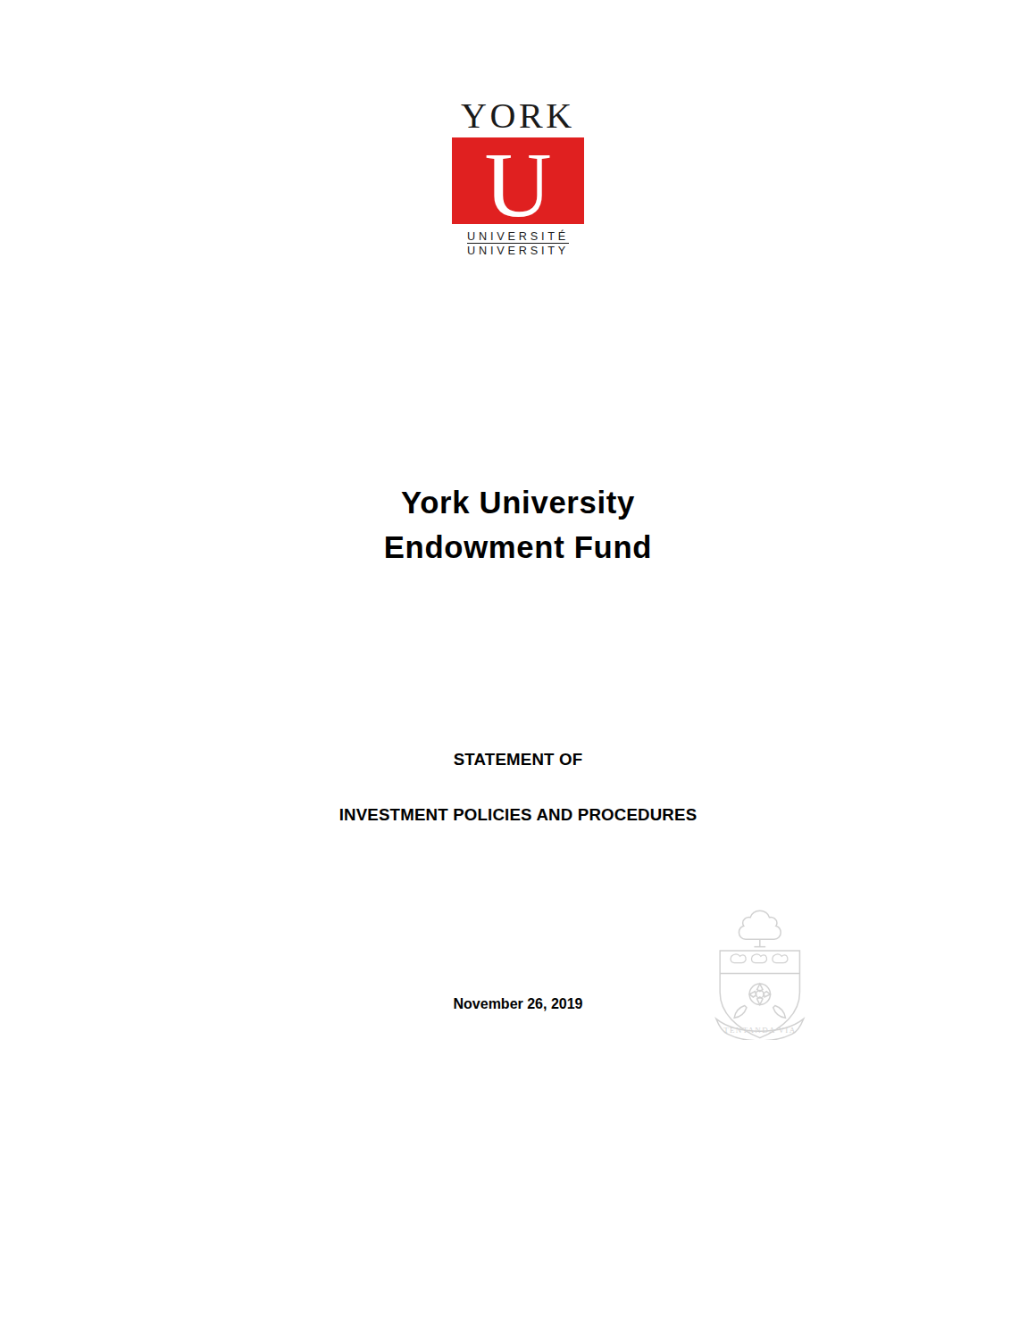YORK
U
UNIVERSITÉ UNIVERSITY
York University
Endowment Fund
STATEMENT OF INVESTMENT POLICIES AND PROCEDURES
November 26, 2019
TENTANDA VIA